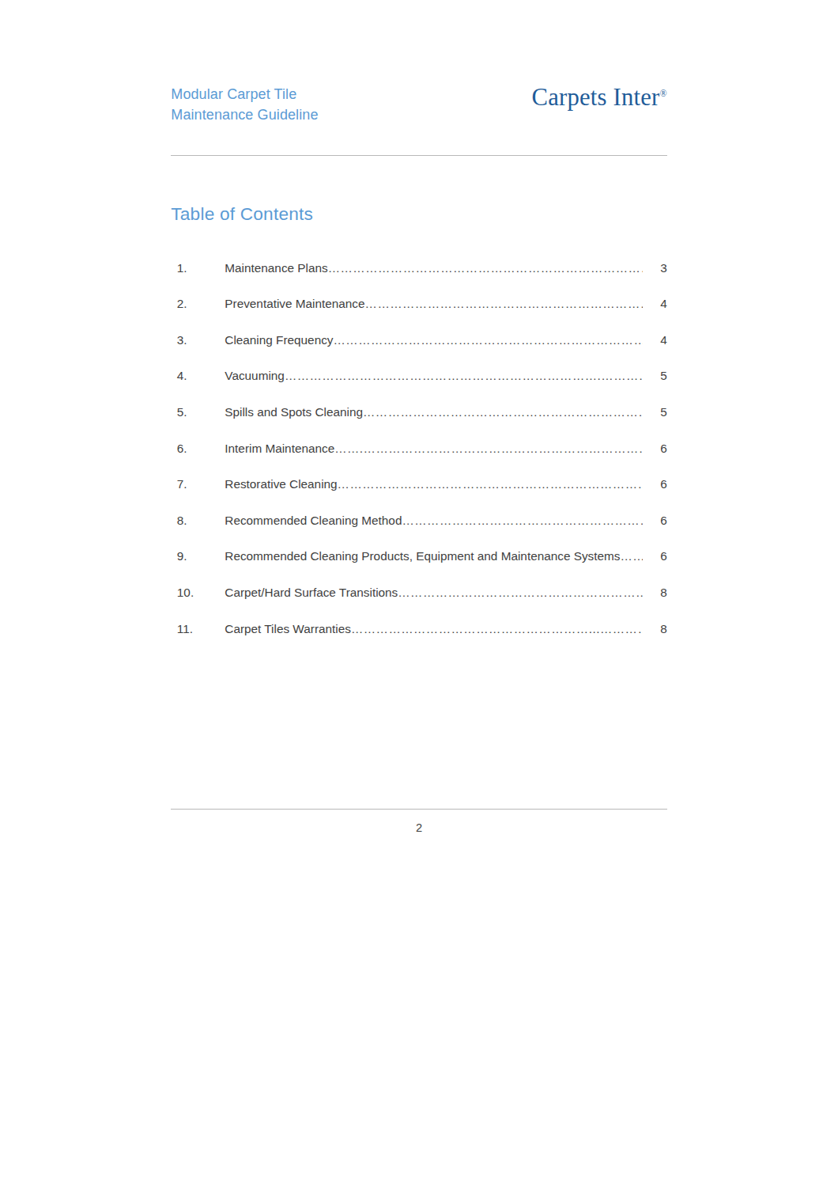Modular Carpet Tile
Maintenance Guideline
Carpets Inter®
Table of Contents
1. Maintenance Plans………………………………………………………………………… 3
2. Preventative Maintenance…………………………………………………………………… 4
3. Cleaning Frequency………………………………………………………………………… 4
4. Vacuuming………………………………………………………………….……………… 5
5. Spills and Spots Cleaning…………………………………………………………………… 5
6. Interim Maintenance…….……………………………………………………………...…… 6
7. Restorative Cleaning………………………………………………………………………… 6
8. Recommended Cleaning Method…………………………………………………………… 6
9. Recommended Cleaning Products, Equipment and Maintenance Systems…….……... 6
10. Carpet/Hard Surface Transitions………………………………………………………….. 8
11. Carpet Tiles Warranties…………………………………………………...…………… 8
2